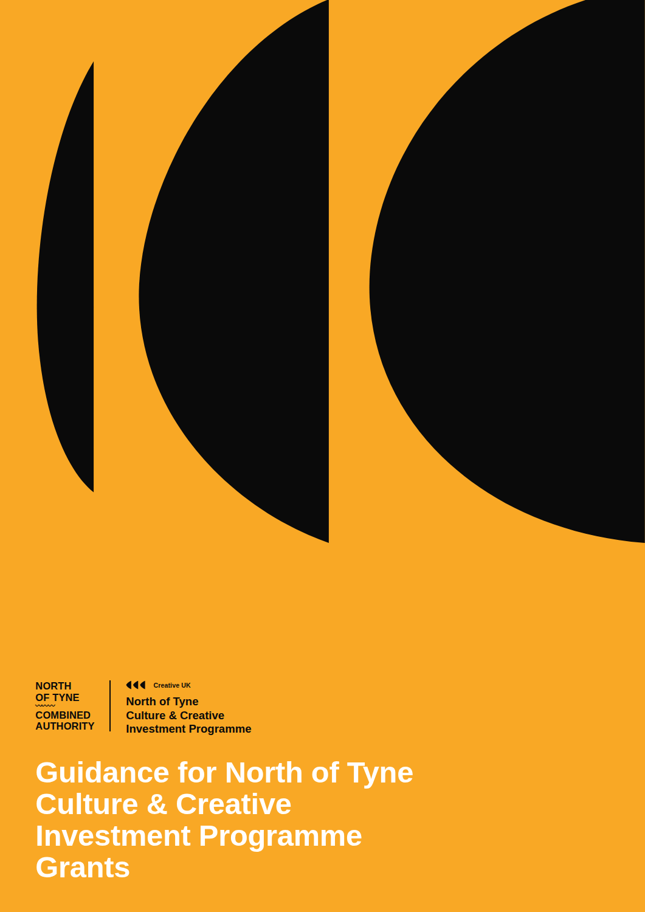North
of Tyne 〰〰〰 Combined
Authority
Creative UK
North of Tyne
Culture & Creative
Investment Programme
Guidance for North of Tyne
Culture & Creative
Investment Programme
Grants